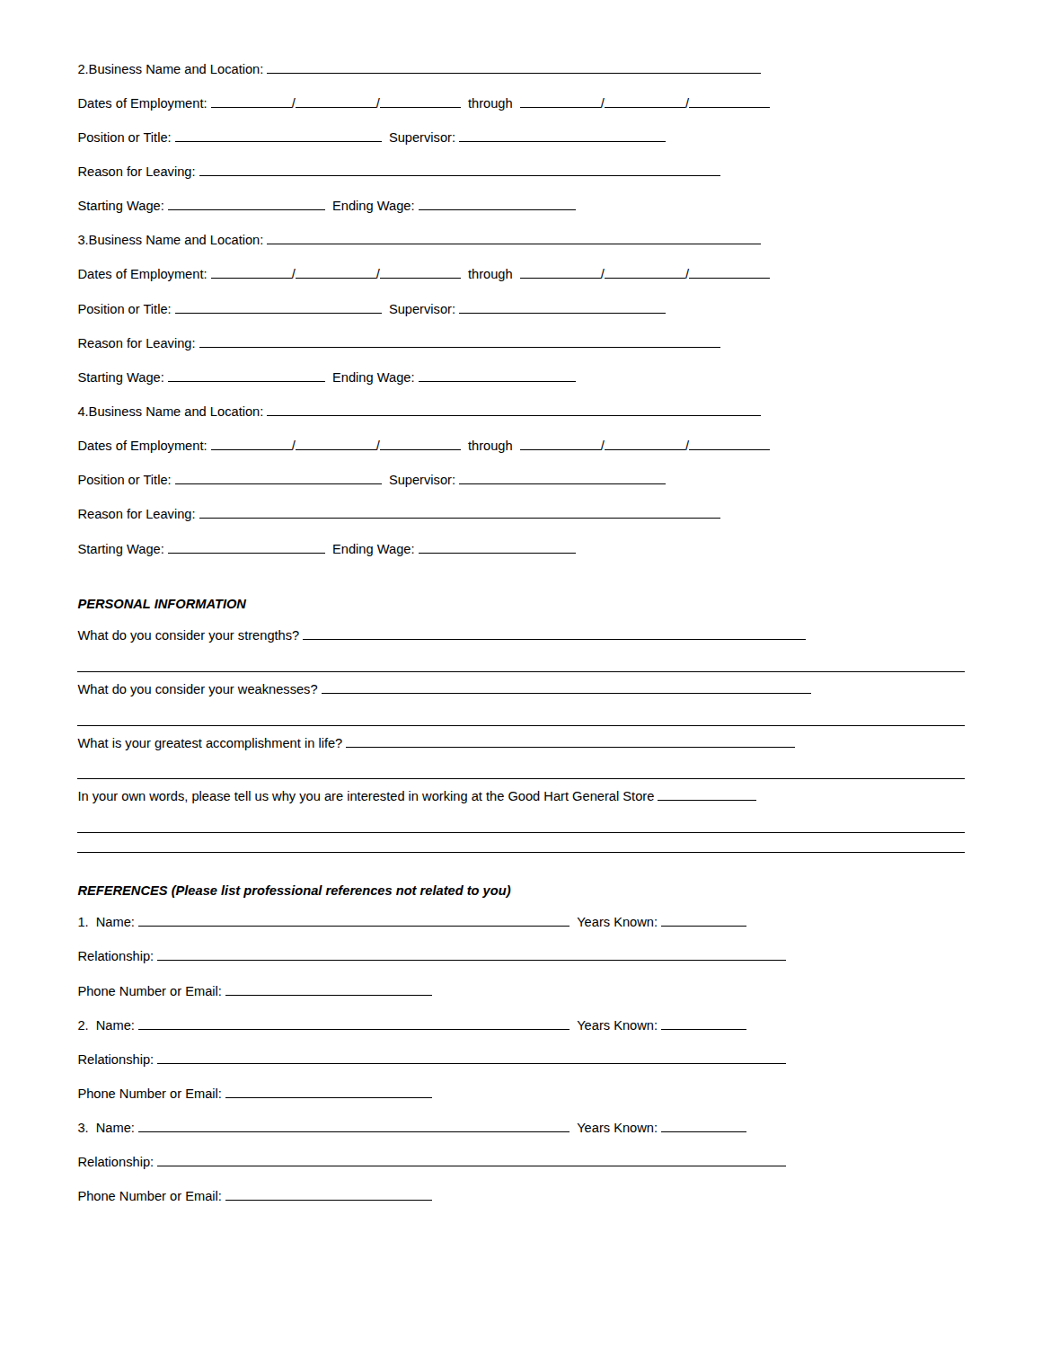2.Business Name and Location:
Dates of Employment: / / through / /
Position or Title: Supervisor:
Reason for Leaving:
Starting Wage: Ending Wage:
3.Business Name and Location:
Dates of Employment: / / through / /
Position or Title: Supervisor:
Reason for Leaving:
Starting Wage: Ending Wage:
4.Business Name and Location:
Dates of Employment: / / through / /
Position or Title: Supervisor:
Reason for Leaving:
Starting Wage: Ending Wage:
PERSONAL INFORMATION
What do you consider your strengths?
What do you consider your weaknesses?
What is your greatest accomplishment in life?
In your own words, please tell us why you are interested in working at the Good Hart General Store
REFERENCES (Please list professional references not related to you)
1. Name: Years Known:
Relationship:
Phone Number or Email:
2. Name: Years Known:
Relationship:
Phone Number or Email:
3. Name: Years Known:
Relationship:
Phone Number or Email: